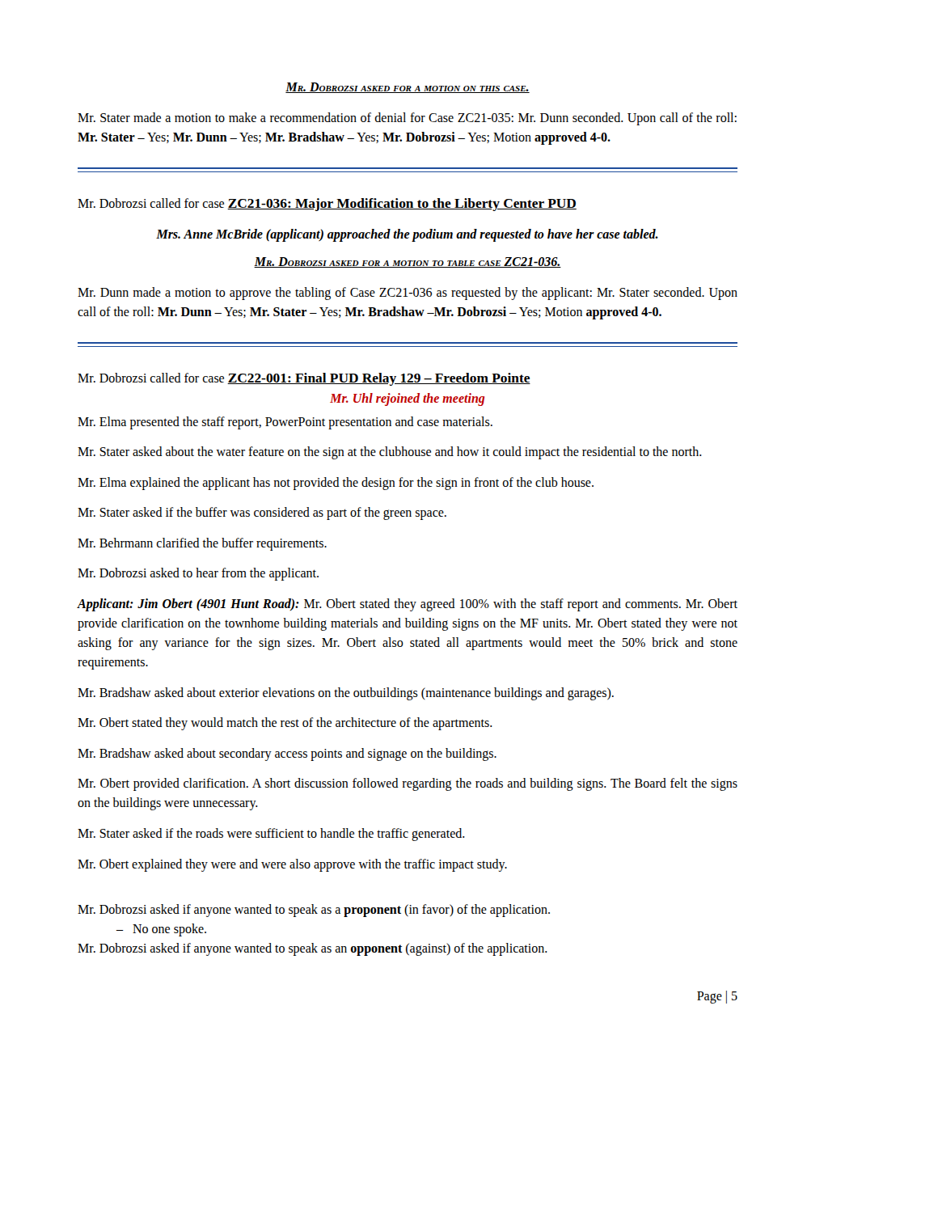Mr. Dobrozsi asked for a motion on this case.
Mr. Stater made a motion to make a recommendation of denial for Case ZC21-035: Mr. Dunn seconded. Upon call of the roll: Mr. Stater – Yes; Mr. Dunn – Yes; Mr. Bradshaw – Yes; Mr. Dobrozsi – Yes; Motion approved 4-0.
Mr. Dobrozsi called for case ZC21-036: Major Modification to the Liberty Center PUD
Mrs. Anne McBride (applicant) approached the podium and requested to have her case tabled.
Mr. Dobrozsi asked for a motion to table case ZC21-036.
Mr. Dunn made a motion to approve the tabling of Case ZC21-036 as requested by the applicant: Mr. Stater seconded. Upon call of the roll: Mr. Dunn – Yes; Mr. Stater – Yes; Mr. Bradshaw –Mr. Dobrozsi – Yes; Motion approved 4-0.
Mr. Dobrozsi called for case ZC22-001: Final PUD Relay 129 – Freedom Pointe
Mr. Uhl rejoined the meeting
Mr. Elma presented the staff report, PowerPoint presentation and case materials.
Mr. Stater asked about the water feature on the sign at the clubhouse and how it could impact the residential to the north.
Mr. Elma explained the applicant has not provided the design for the sign in front of the club house.
Mr. Stater asked if the buffer was considered as part of the green space.
Mr. Behrmann clarified the buffer requirements.
Mr. Dobrozsi asked to hear from the applicant.
Applicant: Jim Obert (4901 Hunt Road): Mr. Obert stated they agreed 100% with the staff report and comments. Mr. Obert provide clarification on the townhome building materials and building signs on the MF units. Mr. Obert stated they were not asking for any variance for the sign sizes. Mr. Obert also stated all apartments would meet the 50% brick and stone requirements.
Mr. Bradshaw asked about exterior elevations on the outbuildings (maintenance buildings and garages).
Mr. Obert stated they would match the rest of the architecture of the apartments.
Mr. Bradshaw asked about secondary access points and signage on the buildings.
Mr. Obert provided clarification. A short discussion followed regarding the roads and building signs. The Board felt the signs on the buildings were unnecessary.
Mr. Stater asked if the roads were sufficient to handle the traffic generated.
Mr. Obert explained they were and were also approve with the traffic impact study.
Mr. Dobrozsi asked if anyone wanted to speak as a proponent (in favor) of the application.
– No one spoke.
Mr. Dobrozsi asked if anyone wanted to speak as an opponent (against) of the application.
Page | 5